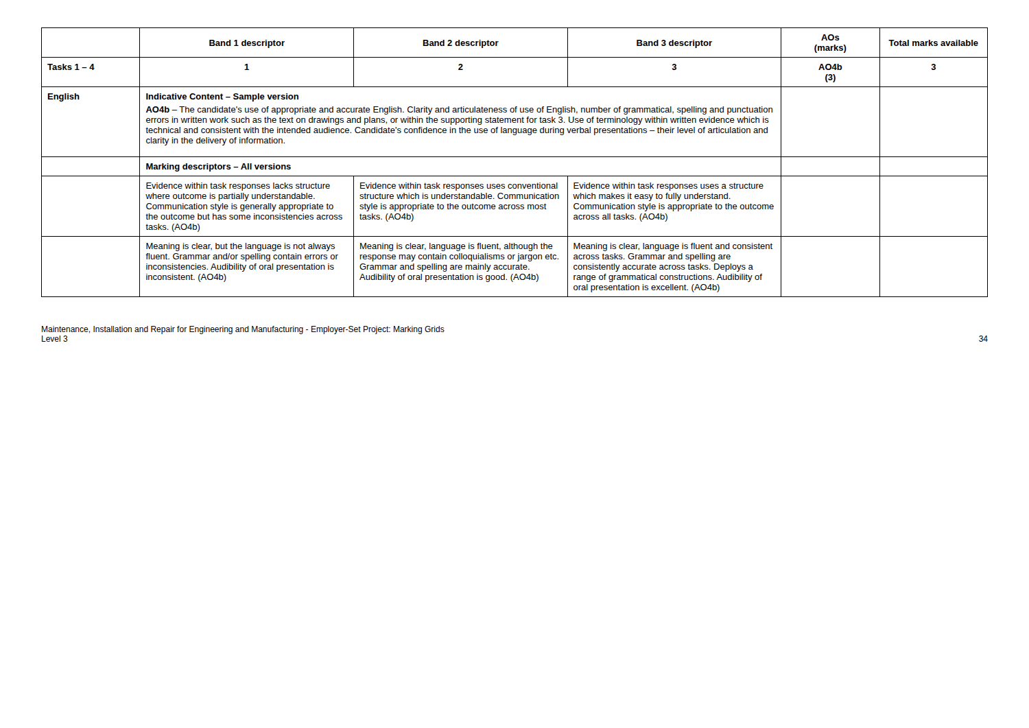| | Band 1 descriptor | Band 2 descriptor | Band 3 descriptor | AOs (marks) | Total marks available |
| --- | --- | --- | --- | --- | --- |
| Tasks 1 – 4 | 1 | 2 | 3 | AO4b (3) | 3 |
| English | Indicative Content – Sample version AO4b – The candidate's use of appropriate and accurate English. Clarity and articulateness of use of English, number of grammatical, spelling and punctuation errors in written work such as the text on drawings and plans, or within the supporting statement for task 3. Use of terminology within written evidence which is technical and consistent with the intended audience. Candidate's confidence in the use of language during verbal presentations – their level of articulation and clarity in the delivery of information. | | |
| | Marking descriptors – All versions | | |
| | Evidence within task responses lacks structure where outcome is partially understandable. Communication style is generally appropriate to the outcome but has some inconsistencies across tasks. (AO4b) | Evidence within task responses uses conventional structure which is understandable. Communication style is appropriate to the outcome across most tasks. (AO4b) | Evidence within task responses uses a structure which makes it easy to fully understand. Communication style is appropriate to the outcome across all tasks. (AO4b) | | |
| | Meaning is clear, but the language is not always fluent. Grammar and/or spelling contain errors or inconsistencies. Audibility of oral presentation is inconsistent. (AO4b) | Meaning is clear, language is fluent, although the response may contain colloquialisms or jargon etc. Grammar and spelling are mainly accurate. Audibility of oral presentation is good. (AO4b) | Meaning is clear, language is fluent and consistent across tasks. Grammar and spelling are consistently accurate across tasks. Deploys a range of grammatical constructions. Audibility of oral presentation is excellent. (AO4b) | | |
Maintenance, Installation and Repair for Engineering and Manufacturing - Employer-Set Project: Marking Grids
Level 3 34